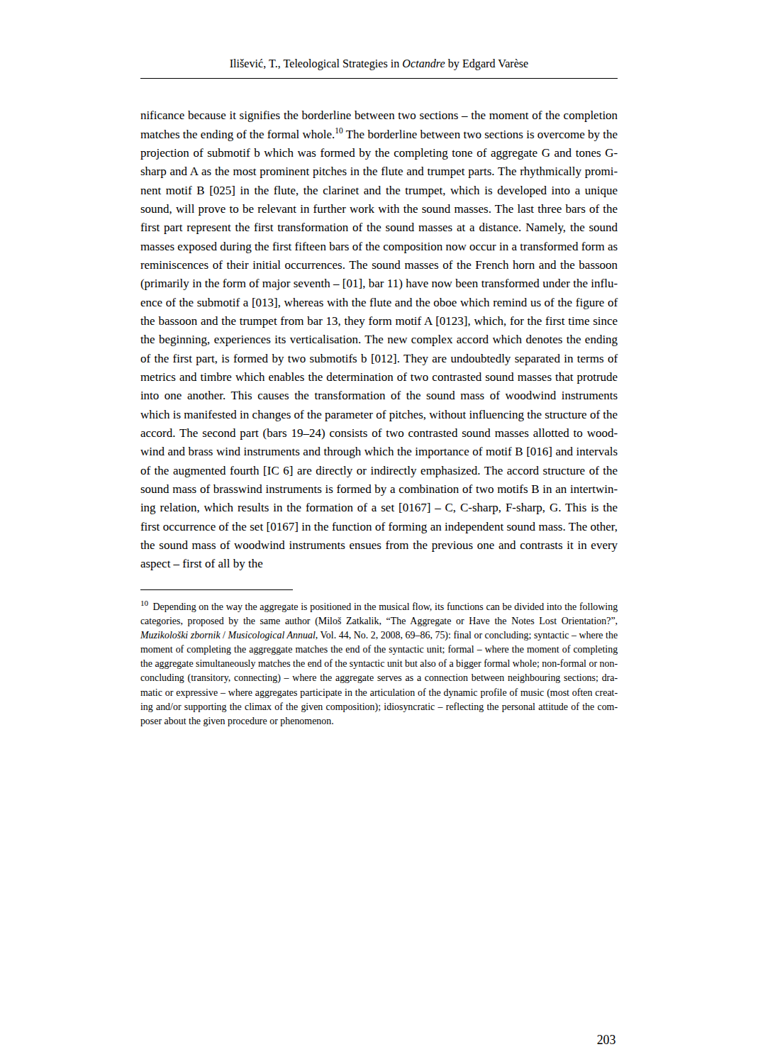Ilišević, T., Teleological Strategies in Octandre by Edgard Varèse
nificance because it signifies the borderline between two sections – the moment of the completion matches the ending of the formal whole.10 The borderline between two sections is overcome by the projection of submotif b which was formed by the completing tone of aggregate G and tones G-sharp and A as the most prominent pitches in the flute and trumpet parts. The rhythmically prominent motif B [025] in the flute, the clarinet and the trumpet, which is developed into a unique sound, will prove to be relevant in further work with the sound masses. The last three bars of the first part represent the first transformation of the sound masses at a distance. Namely, the sound masses exposed during the first fifteen bars of the composition now occur in a transformed form as reminiscences of their initial occurrences. The sound masses of the French horn and the bassoon (primarily in the form of major seventh – [01], bar 11) have now been transformed under the influence of the submotif a [013], whereas with the flute and the oboe which remind us of the figure of the bassoon and the trumpet from bar 13, they form motif A [0123], which, for the first time since the beginning, experiences its verticalisation. The new complex accord which denotes the ending of the first part, is formed by two submotifs b [012]. They are undoubtedly separated in terms of metrics and timbre which enables the determination of two contrasted sound masses that protrude into one another. This causes the transformation of the sound mass of woodwind instruments which is manifested in changes of the parameter of pitches, without influencing the structure of the accord. The second part (bars 19–24) consists of two contrasted sound masses allotted to woodwind and brass wind instruments and through which the importance of motif B [016] and intervals of the augmented fourth [IC 6] are directly or indirectly emphasized. The accord structure of the sound mass of brasswind instruments is formed by a combination of two motifs B in an intertwining relation, which results in the formation of a set [0167] – C, C-sharp, F-sharp, G. This is the first occurrence of the set [0167] in the function of forming an independent sound mass. The other, the sound mass of woodwind instruments ensues from the previous one and contrasts it in every aspect – first of all by the
10 Depending on the way the aggregate is positioned in the musical flow, its functions can be divided into the following categories, proposed by the same author (Miloš Zatkalik, “The Aggregate or Have the Notes Lost Orientation?”, Muzikološki zbornik / Musicological Annual, Vol. 44, No. 2, 2008, 69–86, 75): final or concluding; syntactic – where the moment of completing the aggreggate matches the end of the syntactic unit; formal – where the moment of completing the aggregate simultaneously matches the end of the syntactic unit but also of a bigger formal whole; non-formal or non-concluding (transitory, connecting) – where the aggregate serves as a connection between neighbouring sections; dramatic or expressive – where aggregates participate in the articulation of the dynamic profile of music (most often creating and/or supporting the climax of the given composition); idiosyncratic – reflecting the personal attitude of the composer about the given procedure or phenomenon.
203